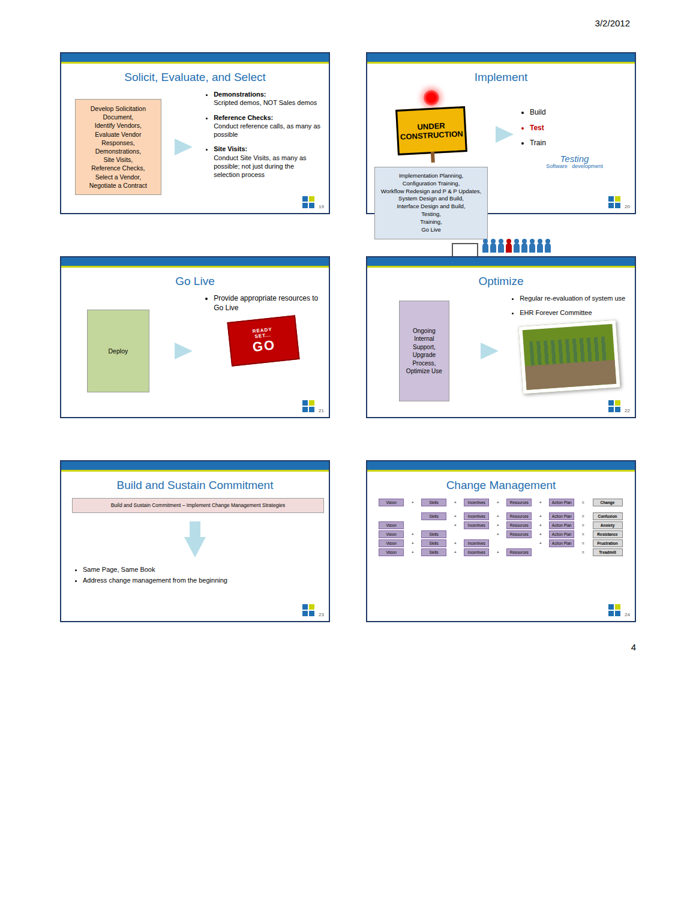3/2/2012
Solicit, Evaluate, and Select
Develop Solicitation Document,
Identify Vendors,
Evaluate Vendor Responses,
Demonstrations,
Site Visits,
Reference Checks,
Select a Vendor,
Negotiate a Contract
Demonstrations:
Scripted demos, NOT Sales demos
Reference Checks:
Conduct reference calls, as many as possible
Site Visits:
Conduct Site Visits, as many as possible; not just during the selection process
19
Implement
UNDER
CONSTRUCTION
Implementation Planning,
Configuration Training,
Workflow Redesign and P & P Updates,
System Design and Build,
Interface Design and Build,
Testing,
Training,
Go Live
Build
Test
Train
Testing
Software development
20
Go Live
Deploy
Provide appropriate resources to Go Live
READY SET... GO
21
Optimize
Ongoing Internal Support,
Upgrade Process,
Optimize Use
Regular re-evaluation of system use
EHR Forever Committee
22
Build and Sustain Commitment
Build and Sustain Commitment – Implement Change Management Strategies
Same Page, Same Book
Address change management from the beginning
23
Change Management
| Vision | + | Skills | + | Incentives | + | Resources | + | Action Plan | = | Change |
| | | Skills | + | Incentives | + | Resources | + | Action Plan | = | Confusion |
| Vision | | | + | Incentives | + | Resources | + | Action Plan | = | Anxiety |
| Vision | + | Skills | | | + | Resources | + | Action Plan | = | Resistance |
| Vision | + | Skills | + | Incentives | | | + | Action Plan | = | Frustration |
| Vision | + | Skills | + | Incentives | + | Resources | | | = | Treadmill |
24
4